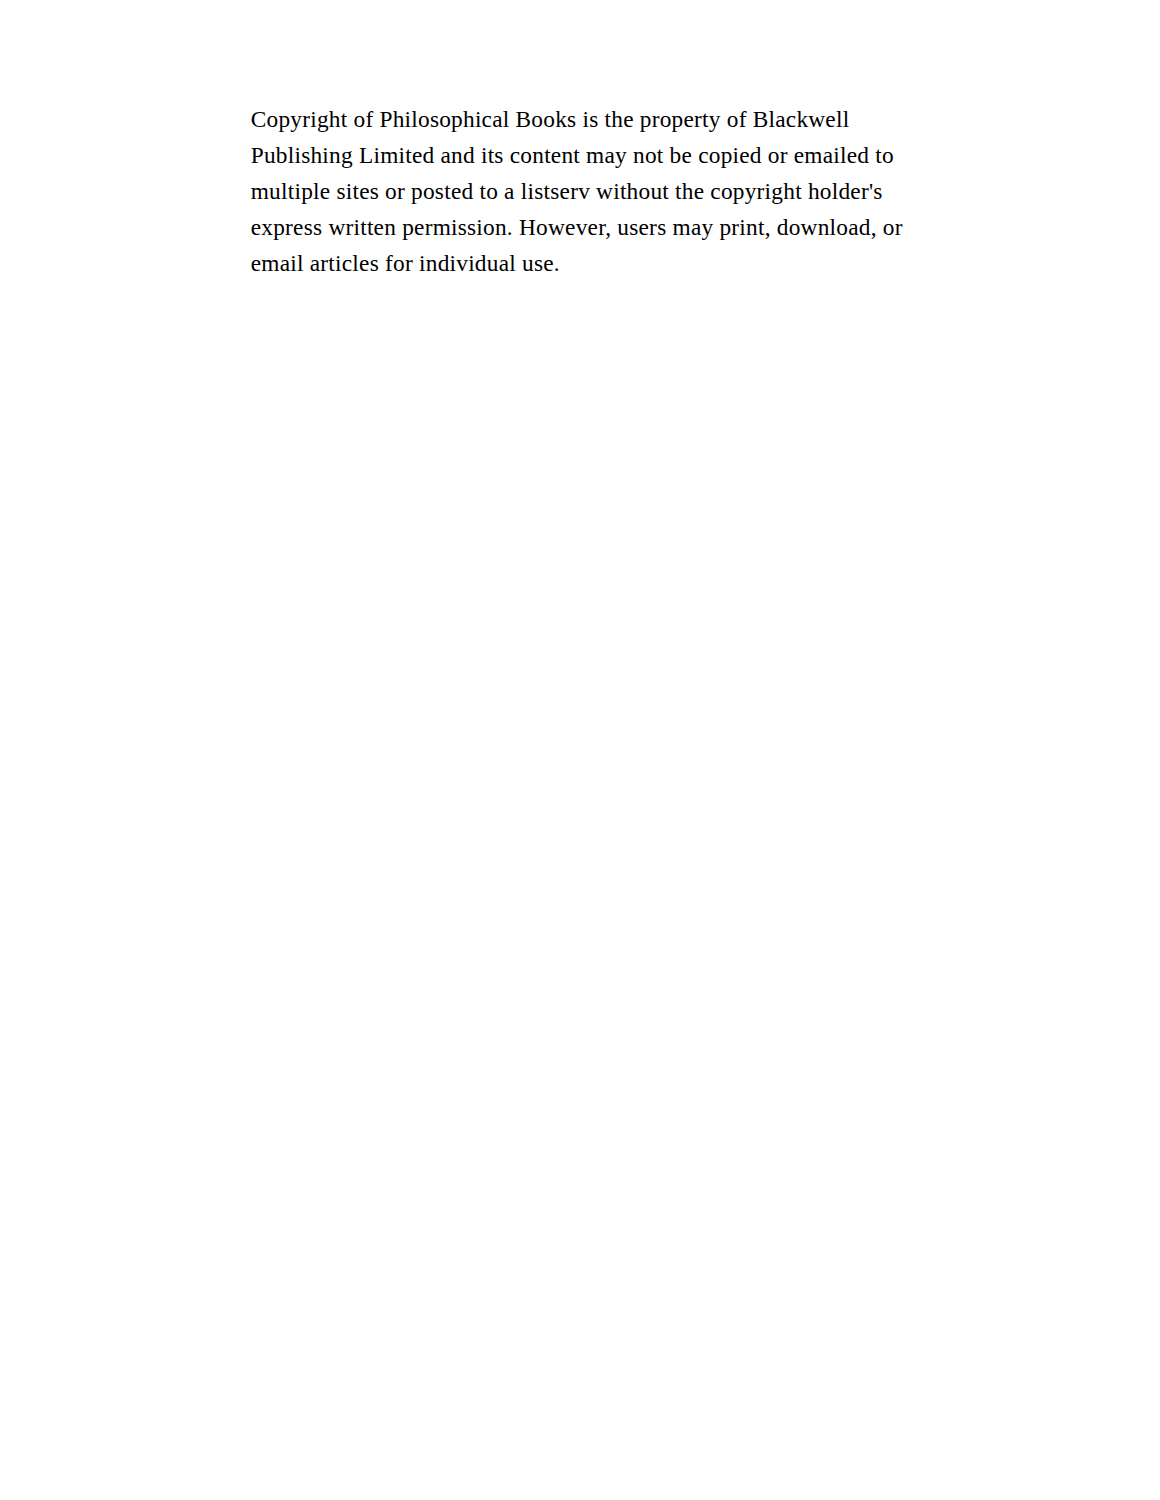Copyright of Philosophical Books is the property of Blackwell Publishing Limited and its content may not be copied or emailed to multiple sites or posted to a listserv without the copyright holder's express written permission. However, users may print, download, or email articles for individual use.